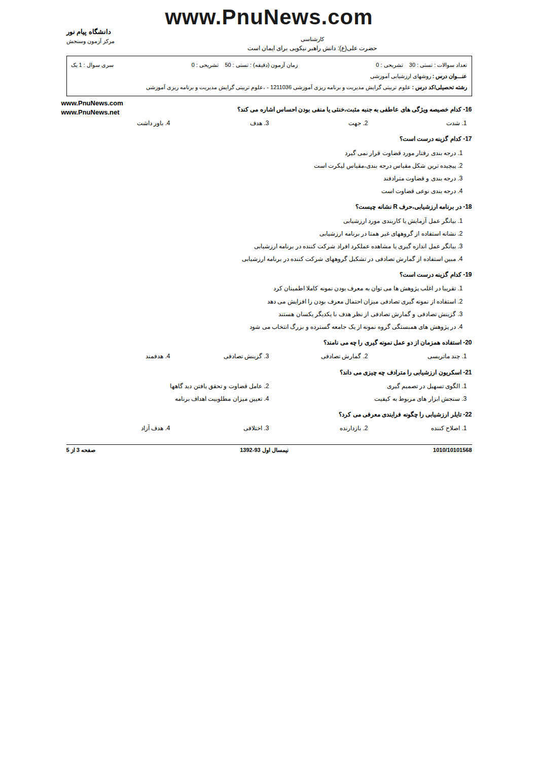www.PnuNews.com
کارشناسی
حضرت علی(ع): دانش راهبر نیکویی برای ایمان است
دانشگاه پیام نور
مرکز آزمون وسنجش
تعداد سوالات : تستی : 30 تشریحی : 0 زمان آزمون (دقیقه) : تستی : 50 تشریحی : 0 سری سوال : 1 یک
عنـــوان درس : روشهای ارزشیابی آموزشی
رشته تحصیلی/کد درس : علوم تربیتی گرایش مدیریت و برنامه ریزی آموزشی 1211036 - ،علوم تربیتی گرایش مدیریت و برنامه ریزی آموزشی
www.PnuNews.com
www.PnuNews.net
16- کدام خصیصه ویژگی های عاطفی به جنبه مثبت،خنثی یا منفی بودن احساس اشاره می کند؟
1. شدت
2. جهت
3. هدف
4. باور داشت
17- کدام گزینه درست است؟
1. درجه بندی رفتار مورد قضاوت قرار نمی گیرد
2. پیچیده ترین شکل مقیاس درجه بندی،مقیاس لیکرت است
3. درجه بندی و قضاوت مترادفند
4. درجه بندی نوعی قضاوت است
18- در برنامه ارزشیابی،حرف R نشانه چیست؟
1. بیانگر عمل آزمایش یا کاربندی مورد ارزشیابی
2. نشانه استفاده از گروههای غیر همتا در برنامه ارزشیابی
3. بیانگر عمل اندازه گیری یا مشاهده عملکرد افراد شرکت کننده در برنامه ارزشیابی
4. مبین استفاده از گمارش تصادفی در تشکیل گروههای شرکت کننده در برنامه ارزشیابی
19- کدام گزینه درست است؟
1. تقریبا در اغلب پژوهش ها می توان به معرف بودن نمونه کاملا اطمینان کرد
2. استفاده از نمونه گیری تصادفی میزان احتمال معرف بودن را افزایش می دهد
3. گزینش تصادفی و گمارش تصادفی از نظر هدف با یکدیگر یکسان هستند
4. در پژوهش های همبستگی گروه نمونه از یک جامعه گسترده و بزرگ انتخاب می شود
20- استفاده همزمان از دو عمل نمونه گیری را چه می نامند؟
1. چند ماتریسی
2. گمارش تصادفی
3. گزینش تصادفی
4. هدفمند
21- اسکریون ارزشیابی را مترادف چه چیزی می داند؟
1. الگوی تسهیل در تصمیم گیری
2. عامل قضاوت و تحقق یافتن دید گاهها
3. سنجش ابزار های مربوط به کیفیت
4. تعیین میزان مطلوبیت اهداف برنامه
22- تایلر ارزشیابی را چگونه فرایندی معرفی می کرد؟
1. اصلاح کننده
2. بازدارنده
3. اختلافی
4. هدف آزاد
1010/10101568 نیمسال اول 93-1392 صفحه 3 از 5